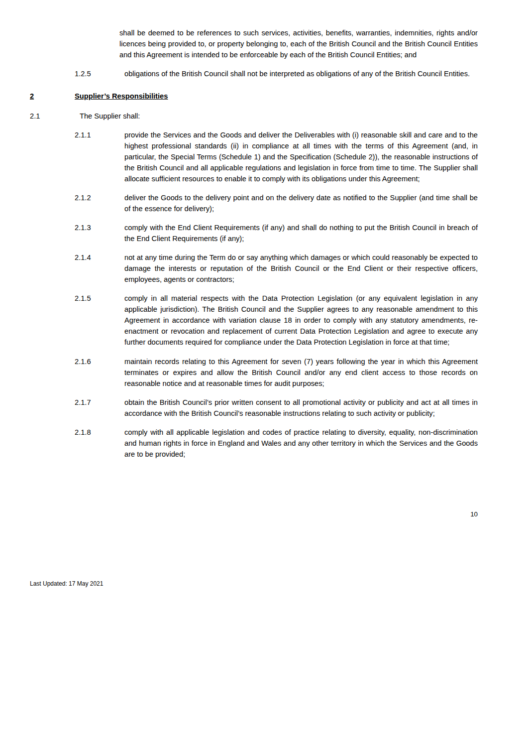shall be deemed to be references to such services, activities, benefits, warranties, indemnities, rights and/or licences being provided to, or property belonging to, each of the British Council and the British Council Entities and this Agreement is intended to be enforceable by each of the British Council Entities; and
1.2.5
obligations of the British Council shall not be interpreted as obligations of any of the British Council Entities.
2 Supplier’s Responsibilities
2.1
The Supplier shall:
2.1.1
provide the Services and the Goods and deliver the Deliverables with (i) reasonable skill and care and to the highest professional standards (ii) in compliance at all times with the terms of this Agreement (and, in particular, the Special Terms (Schedule 1) and the Specification (Schedule 2)), the reasonable instructions of the British Council and all applicable regulations and legislation in force from time to time. The Supplier shall allocate sufficient resources to enable it to comply with its obligations under this Agreement;
2.1.2
deliver the Goods to the delivery point and on the delivery date as notified to the Supplier (and time shall be of the essence for delivery);
2.1.3
comply with the End Client Requirements (if any) and shall do nothing to put the British Council in breach of the End Client Requirements (if any);
2.1.4
not at any time during the Term do or say anything which damages or which could reasonably be expected to damage the interests or reputation of the British Council or the End Client or their respective officers, employees, agents or contractors;
2.1.5
comply in all material respects with the Data Protection Legislation (or any equivalent legislation in any applicable jurisdiction). The British Council and the Supplier agrees to any reasonable amendment to this Agreement in accordance with variation clause 18 in order to comply with any statutory amendments, re-enactment or revocation and replacement of current Data Protection Legislation and agree to execute any further documents required for compliance under the Data Protection Legislation in force at that time;
2.1.6
maintain records relating to this Agreement for seven (7) years following the year in which this Agreement terminates or expires and allow the British Council and/or any end client access to those records on reasonable notice and at reasonable times for audit purposes;
2.1.7
obtain the British Council’s prior written consent to all promotional activity or publicity and act at all times in accordance with the British Council’s reasonable instructions relating to such activity or publicity;
2.1.8
comply with all applicable legislation and codes of practice relating to diversity, equality, non-discrimination and human rights in force in England and Wales and any other territory in which the Services and the Goods are to be provided;
10
Last Updated: 17 May 2021